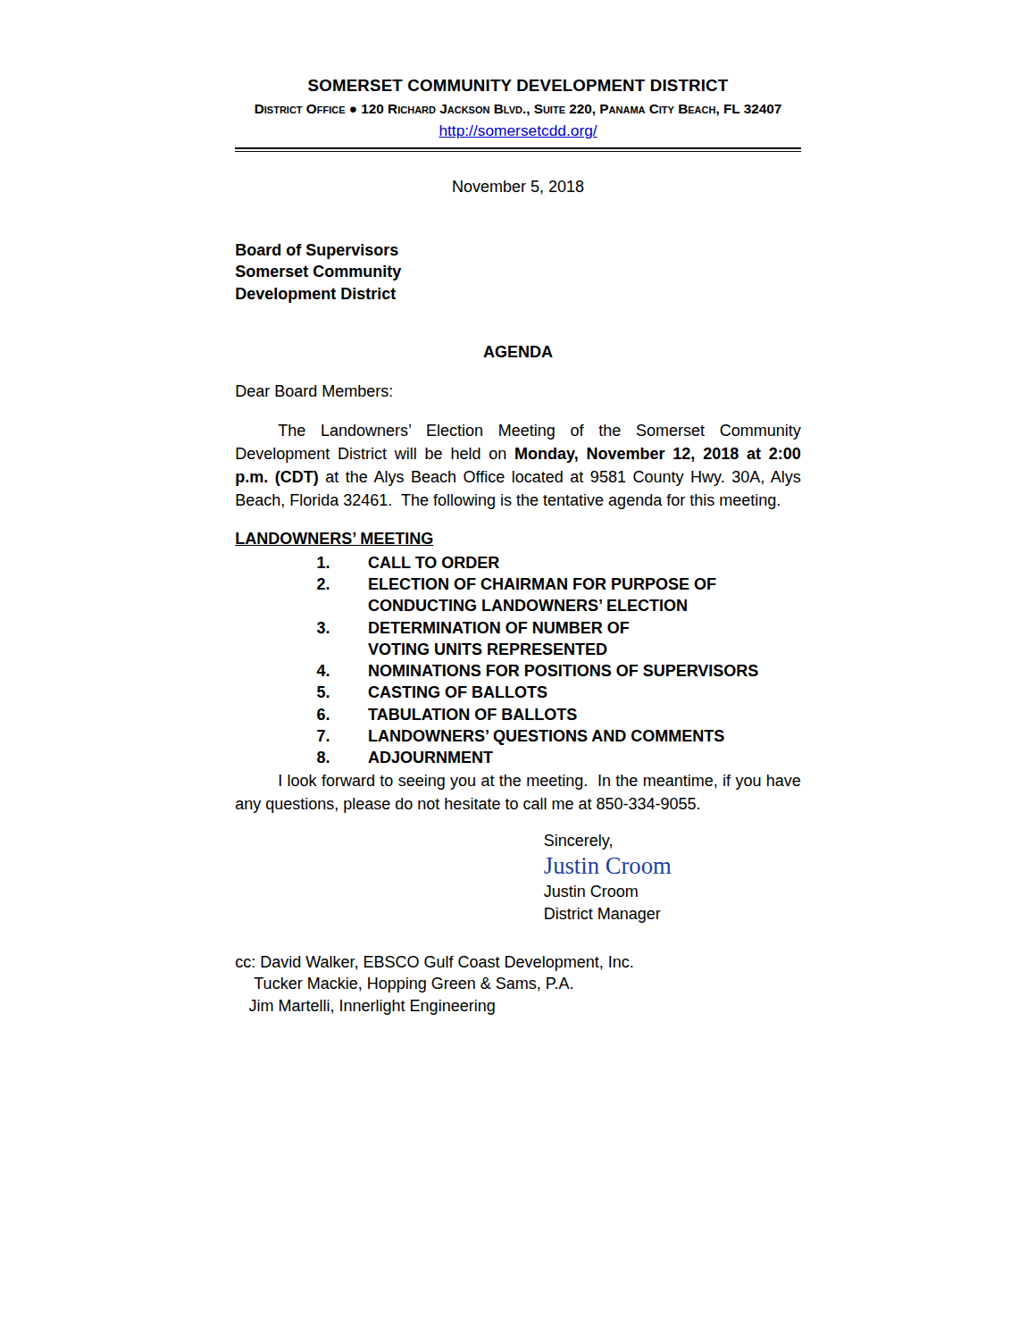SOMERSET COMMUNITY DEVELOPMENT DISTRICT
District Office ● 120 Richard Jackson Blvd., Suite 220, Panama City Beach, FL 32407
http://somersetcdd.org/
November 5, 2018
Board of Supervisors
Somerset Community
Development District
AGENDA
Dear Board Members:
The Landowners’ Election Meeting of the Somerset Community Development District will be held on Monday, November 12, 2018 at 2:00 p.m. (CDT) at the Alys Beach Office located at 9581 County Hwy. 30A, Alys Beach, Florida 32461. The following is the tentative agenda for this meeting.
LANDOWNERS’ MEETING
1. CALL TO ORDER
2. ELECTION OF CHAIRMAN FOR PURPOSE OF
CONDUCTING LANDOWNERS’ ELECTION
3. DETERMINATION OF NUMBER OF
VOTING UNITS REPRESENTED
4. NOMINATIONS FOR POSITIONS OF SUPERVISORS
5. CASTING OF BALLOTS
6. TABULATION OF BALLOTS
7. LANDOWNERS’ QUESTIONS AND COMMENTS
8. ADJOURNMENT
I look forward to seeing you at the meeting. In the meantime, if you have any questions, please do not hesitate to call me at 850-334-9055.
Sincerely,
Justin Croom
Justin Croom
District Manager
cc: David Walker, EBSCO Gulf Coast Development, Inc.
Tucker Mackie, Hopping Green & Sams, P.A.
Jim Martelli, Innerlight Engineering